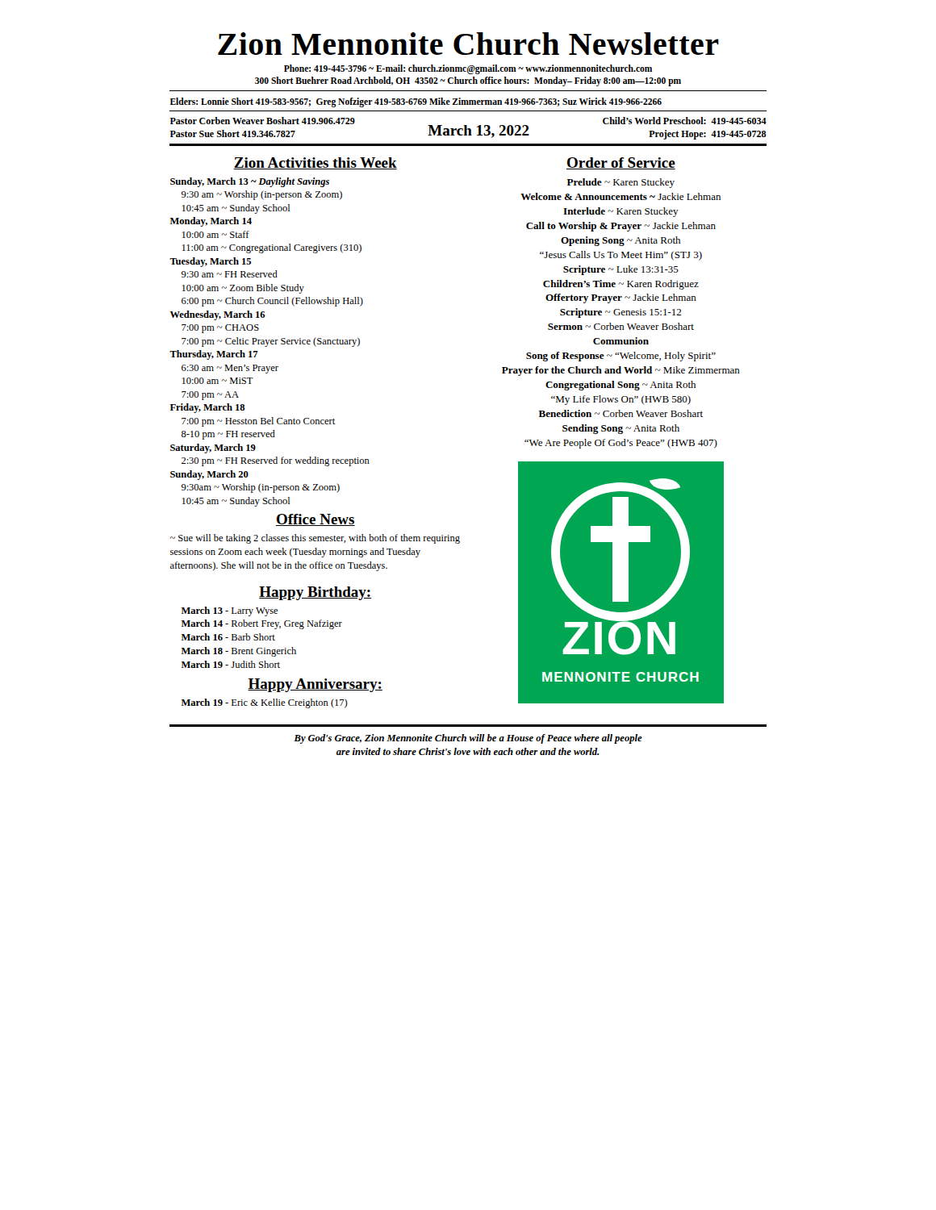Zion Mennonite Church Newsletter
Phone: 419-445-3796 ~ E-mail: church.zionmc@gmail.com ~ www.zionmennonitechurch.com
300 Short Buehrer Road Archbold, OH 43502 ~ Church office hours: Monday– Friday 8:00 am—12:00 pm
Elders: Lonnie Short 419-583-9567; Greg Nofziger 419-583-6769 Mike Zimmerman 419-966-7363; Suz Wirick 419-966-2266
Pastor Corben Weaver Boshart 419.906.4729
Pastor Sue Short 419.346.7827
March 13, 2022
Child’s World Preschool: 419-445-6034
Project Hope: 419-445-0728
Zion Activities this Week
Sunday, March 13 ~ Daylight Savings
9:30 am ~ Worship (in-person & Zoom)
10:45 am ~ Sunday School
Monday, March 14
10:00 am ~ Staff
11:00 am ~ Congregational Caregivers (310)
Tuesday, March 15
9:30 am ~ FH Reserved
10:00 am ~ Zoom Bible Study
6:00 pm ~ Church Council (Fellowship Hall)
Wednesday, March 16
7:00 pm ~ CHAOS
7:00 pm ~ Celtic Prayer Service (Sanctuary)
Thursday, March 17
6:30 am ~ Men’s Prayer
10:00 am ~ MiST
7:00 pm ~ AA
Friday, March 18
7:00 pm ~ Hesston Bel Canto Concert
8-10 pm ~ FH reserved
Saturday, March 19
2:30 pm ~ FH Reserved for wedding reception
Sunday, March 20
9:30am ~ Worship (in-person & Zoom)
10:45 am ~ Sunday School
Office News
~ Sue will be taking 2 classes this semester, with both of them requiring sessions on Zoom each week (Tuesday mornings and Tuesday afternoons). She will not be in the office on Tuesdays.
Happy Birthday:
March 13 - Larry Wyse
March 14 - Robert Frey, Greg Nafziger
March 16 - Barb Short
March 18 - Brent Gingerich
March 19 - Judith Short
Happy Anniversary:
March 19 - Eric & Kellie Creighton (17)
Order of Service
Prelude ~ Karen Stuckey
Welcome & Announcements ~ Jackie Lehman
Interlude ~ Karen Stuckey
Call to Worship & Prayer ~ Jackie Lehman
Opening Song ~ Anita Roth
“Jesus Calls Us To Meet Him” (STJ 3)
Scripture ~ Luke 13:31-35
Children’s Time ~ Karen Rodriguez
Offertory Prayer ~ Jackie Lehman
Scripture ~ Genesis 15:1-12
Sermon ~ Corben Weaver Boshart
Communion
Song of Response ~ “Welcome, Holy Spirit”
Prayer for the Church and World ~ Mike Zimmerman
Congregational Song ~ Anita Roth
“My Life Flows On” (HWB 580)
Benediction ~ Corben Weaver Boshart
Sending Song ~ Anita Roth
“We Are People Of God’s Peace” (HWB 407)
ZION
MENNONITE CHURCH
By God's Grace, Zion Mennonite Church will be a House of Peace where all people
are invited to share Christ's love with each other and the world.